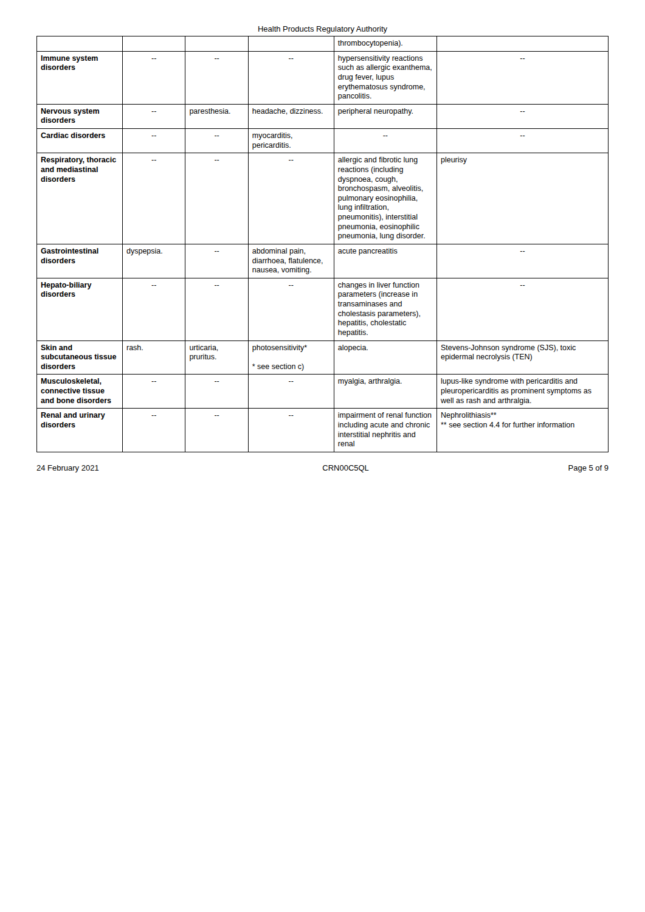Health Products Regulatory Authority
| | | | | thrombocytopenia). | |
| Immune system disorders | -- | -- | -- | hypersensitivity reactions such as allergic exanthema, drug fever, lupus erythematosus syndrome, pancolitis. | -- |
| Nervous system disorders | -- | paresthesia. | headache, dizziness. | peripheral neuropathy. | -- |
| Cardiac disorders | -- | -- | myocarditis, pericarditis. | -- | -- |
| Respiratory, thoracic and mediastinal disorders | -- | -- | -- | allergic and fibrotic lung reactions (including dyspnoea, cough, bronchospasm, alveolitis, pulmonary eosinophilia, lung infiltration, pneumonitis), interstitial pneumonia, eosinophilic pneumonia, lung disorder. | pleurisy |
| Gastrointestinal disorders | dyspepsia. | -- | abdominal pain, diarrhoea, flatulence, nausea, vomiting. | acute pancreatitis | -- |
| Hepato-biliary disorders | -- | -- | -- | changes in liver function parameters (increase in transaminases and cholestasis parameters), hepatitis, cholestatic hepatitis. | -- |
| Skin and subcutaneous tissue disorders | rash. | urticaria, pruritus. | photosensitivity* * see section c) | alopecia. | Stevens-Johnson syndrome (SJS), toxic epidermal necrolysis (TEN) |
| Musculoskeletal, connective tissue and bone disorders | -- | -- | -- | myalgia, arthralgia. | lupus-like syndrome with pericarditis and pleuropericarditis as prominent symptoms as well as rash and arthralgia. |
| Renal and urinary disorders | -- | -- | -- | impairment of renal function including acute and chronic interstitial nephritis and renal | Nephrolithiasis** ** see section 4.4 for further information |
24 February 2021 CRN00C5QL Page 5 of 9